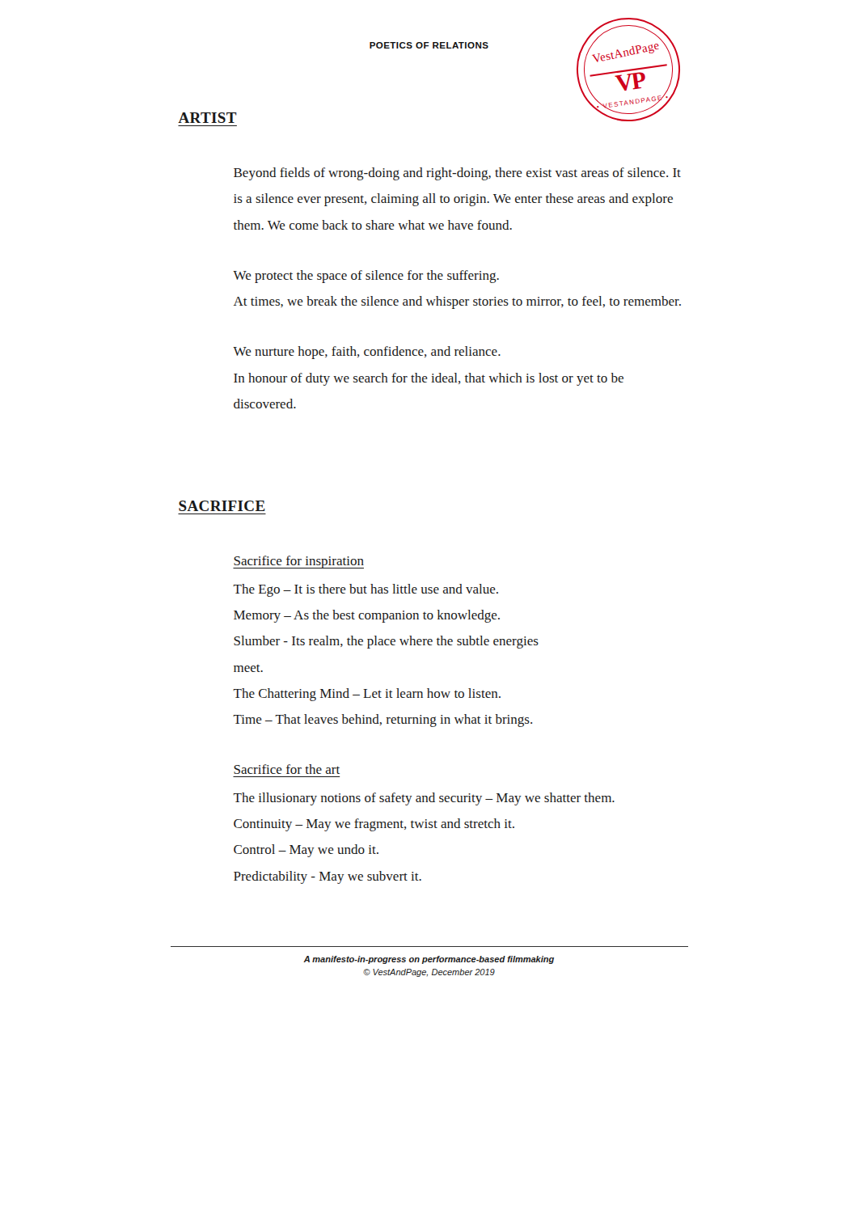POETICS OF RELATIONS
VestAndPage
VP
• VESTANDPAGE •
ARTIST
Beyond fields of wrong-doing and right-doing, there exist vast areas of silence. It is a silence ever present, claiming all to origin. We enter these areas and explore them. We come back to share what we have found.
We protect the space of silence for the suffering.
At times, we break the silence and whisper stories to mirror, to feel, to remember.
We nurture hope, faith, confidence, and reliance.
In honour of duty we search for the ideal, that which is lost or yet to be discovered.
SACRIFICE
Sacrifice for inspiration
The Ego – It is there but has little use and value.
Memory – As the best companion to knowledge.
Slumber - Its realm, the place where the subtle energies
meet.
The Chattering Mind – Let it learn how to listen.
Time – That leaves behind, returning in what it brings.
Sacrifice for the art
The illusionary notions of safety and security – May we shatter them.
Continuity – May we fragment, twist and stretch it.
Control – May we undo it.
Predictability - May we subvert it.
A manifesto-in-progress on performance-based filmmaking
© VestAndPage, December 2019